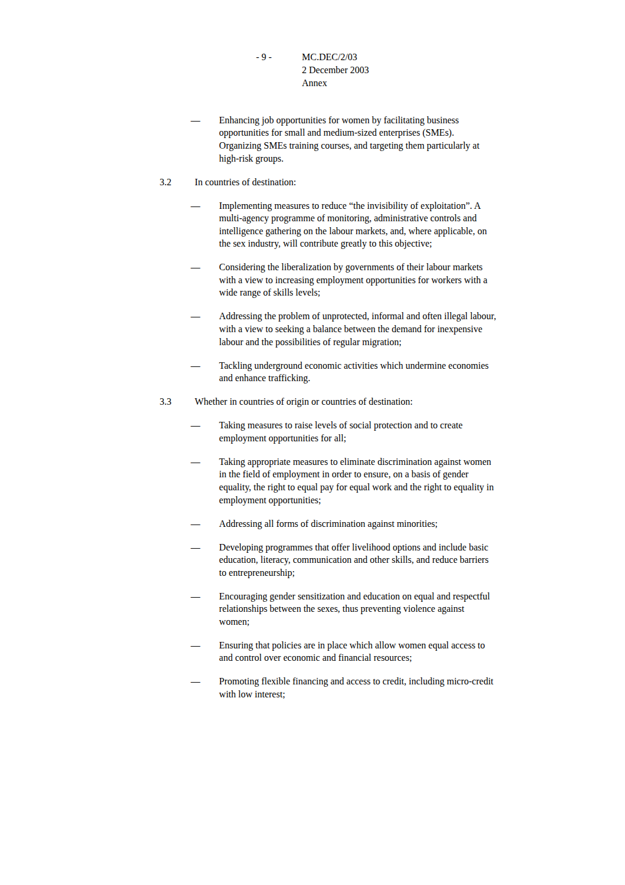- 9 -
MC.DEC/2/03
2 December 2003
Annex
— Enhancing job opportunities for women by facilitating business opportunities for small and medium-sized enterprises (SMEs). Organizing SMEs training courses, and targeting them particularly at high-risk groups.
3.2
In countries of destination:
— Implementing measures to reduce “the invisibility of exploitation”. A multi-agency programme of monitoring, administrative controls and intelligence gathering on the labour markets, and, where applicable, on the sex industry, will contribute greatly to this objective;
— Considering the liberalization by governments of their labour markets with a view to increasing employment opportunities for workers with a wide range of skills levels;
— Addressing the problem of unprotected, informal and often illegal labour, with a view to seeking a balance between the demand for inexpensive labour and the possibilities of regular migration;
— Tackling underground economic activities which undermine economies and enhance trafficking.
3.3
Whether in countries of origin or countries of destination:
— Taking measures to raise levels of social protection and to create employment opportunities for all;
— Taking appropriate measures to eliminate discrimination against women in the field of employment in order to ensure, on a basis of gender equality, the right to equal pay for equal work and the right to equality in employment opportunities;
— Addressing all forms of discrimination against minorities;
— Developing programmes that offer livelihood options and include basic education, literacy, communication and other skills, and reduce barriers to entrepreneurship;
— Encouraging gender sensitization and education on equal and respectful relationships between the sexes, thus preventing violence against women;
— Ensuring that policies are in place which allow women equal access to and control over economic and financial resources;
— Promoting flexible financing and access to credit, including micro-credit with low interest;